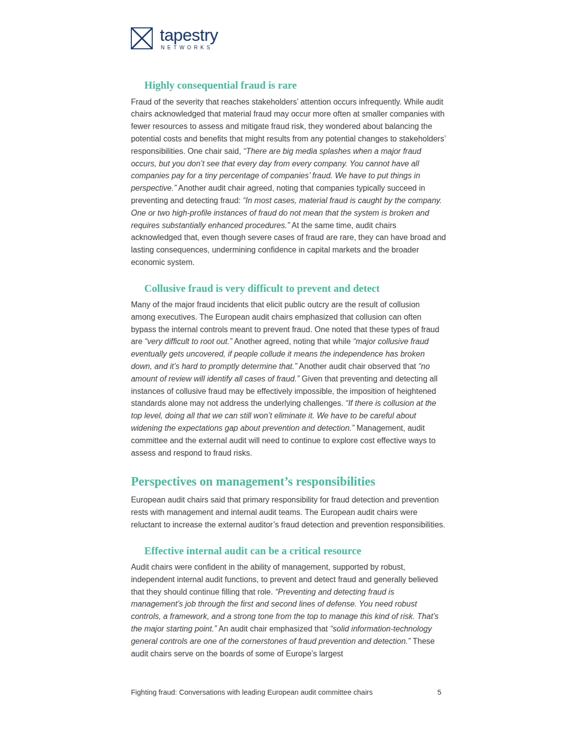tapestry NETWORKS
Highly consequential fraud is rare
Fraud of the severity that reaches stakeholders’ attention occurs infrequently. While audit chairs acknowledged that material fraud may occur more often at smaller companies with fewer resources to assess and mitigate fraud risk, they wondered about balancing the potential costs and benefits that might results from any potential changes to stakeholders’ responsibilities. One chair said, “There are big media splashes when a major fraud occurs, but you don’t see that every day from every company. You cannot have all companies pay for a tiny percentage of companies’ fraud. We have to put things in perspective.” Another audit chair agreed, noting that companies typically succeed in preventing and detecting fraud: “In most cases, material fraud is caught by the company. One or two high-profile instances of fraud do not mean that the system is broken and requires substantially enhanced procedures.” At the same time, audit chairs acknowledged that, even though severe cases of fraud are rare, they can have broad and lasting consequences, undermining confidence in capital markets and the broader economic system.
Collusive fraud is very difficult to prevent and detect
Many of the major fraud incidents that elicit public outcry are the result of collusion among executives. The European audit chairs emphasized that collusion can often bypass the internal controls meant to prevent fraud. One noted that these types of fraud are “very difficult to root out.” Another agreed, noting that while “major collusive fraud eventually gets uncovered, if people collude it means the independence has broken down, and it’s hard to promptly determine that.” Another audit chair observed that “no amount of review will identify all cases of fraud.” Given that preventing and detecting all instances of collusive fraud may be effectively impossible, the imposition of heightened standards alone may not address the underlying challenges. “If there is collusion at the top level, doing all that we can still won’t eliminate it. We have to be careful about widening the expectations gap about prevention and detection.” Management, audit committee and the external audit will need to continue to explore cost effective ways to assess and respond to fraud risks.
Perspectives on management’s responsibilities
European audit chairs said that primary responsibility for fraud detection and prevention rests with management and internal audit teams. The European audit chairs were reluctant to increase the external auditor’s fraud detection and prevention responsibilities.
Effective internal audit can be a critical resource
Audit chairs were confident in the ability of management, supported by robust, independent internal audit functions, to prevent and detect fraud and generally believed that they should continue filling that role. “Preventing and detecting fraud is management’s job through the first and second lines of defense. You need robust controls, a framework, and a strong tone from the top to manage this kind of risk. That’s the major starting point.” An audit chair emphasized that “solid information-technology general controls are one of the cornerstones of fraud prevention and detection.” These audit chairs serve on the boards of some of Europe’s largest
Fighting fraud: Conversations with leading European audit committee chairs
5